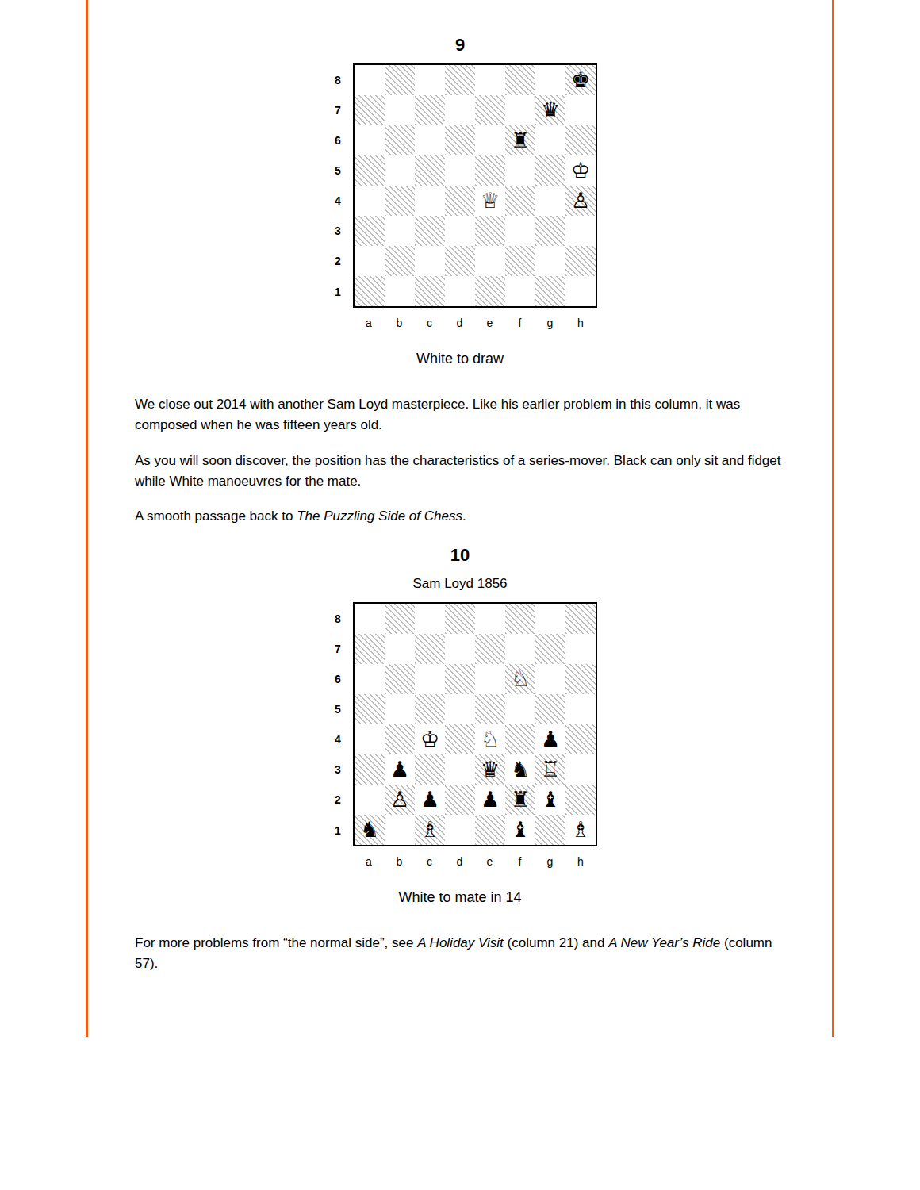9
| 8 | | | | | | | | ♚ |
| 7 | | | | | | | ♛ | |
| 6 | | | | | | ♜ | | |
| 5 | | | | | | | | ♔ |
| 4 | | | | | ♕ | | | ♙ |
| 3 | | | | | | | | |
| 2 | | | | | | | | |
| 1 | | | | | | | | |
| | a | b | c | d | e | f | g | h |
White to draw
We close out 2014 with another Sam Loyd masterpiece. Like his earlier problem in this column, it was composed when he was fifteen years old.
As you will soon discover, the position has the characteristics of a series-mover. Black can only sit and fidget while White manoeuvres for the mate.
A smooth passage back to The Puzzling Side of Chess.
10
Sam Loyd 1856
| 8 | | | | | | | | |
| 7 | | | | | | | | |
| 6 | | | | | | ♘ | | |
| 5 | | | | | | | | |
| 4 | | | ♔ | | ♘ | | ♟ | |
| 3 | | ♟ | | | ♛ | ♞ | ♖ | |
| 2 | | ♙ | ♟ | | ♟ | ♜ | ♝ | |
| 1 | ♞ | | ♗ | | | ♝ | | ♗ |
| | a | b | c | d | e | f | g | h |
White to mate in 14
For more problems from “the normal side”, see A Holiday Visit (column 21) and A New Year’s Ride (column 57).